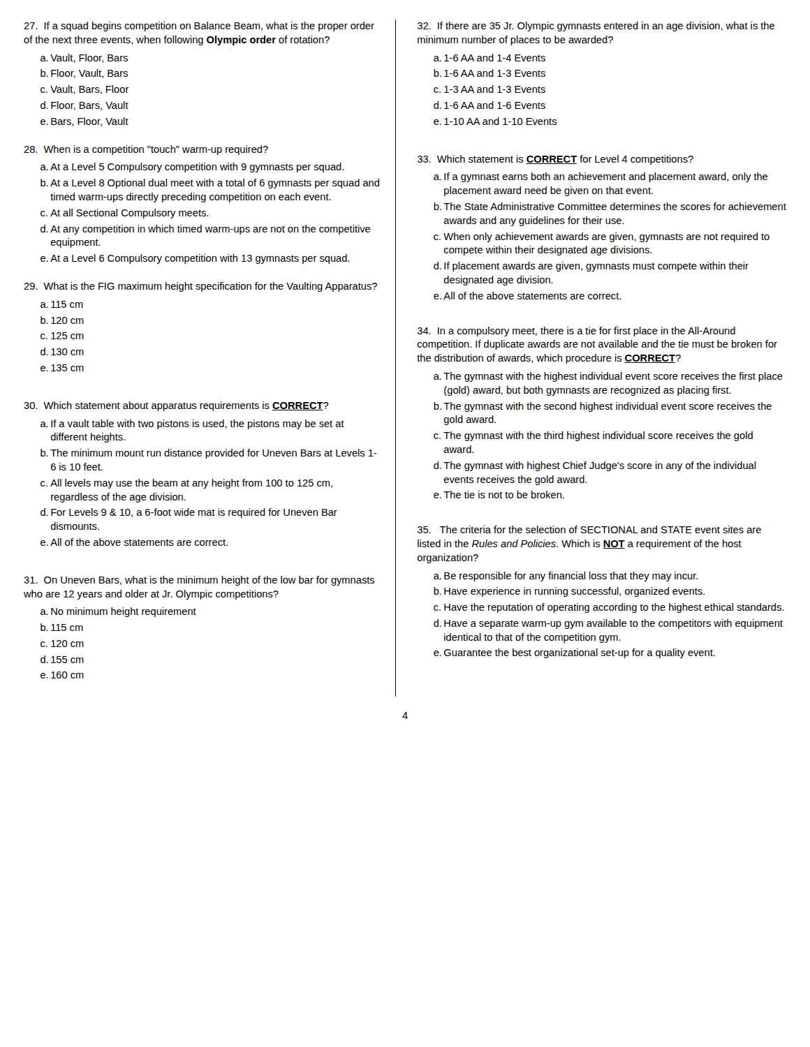27. If a squad begins competition on Balance Beam, what is the proper order of the next three events, when following Olympic order of rotation?
a. Vault, Floor, Bars
b. Floor, Vault, Bars
c. Vault, Bars, Floor
d. Floor, Bars, Vault
e. Bars, Floor, Vault
28. When is a competition "touch" warm-up required?
a. At a Level 5 Compulsory competition with 9 gymnasts per squad.
b. At a Level 8 Optional dual meet with a total of 6 gymnasts per squad and timed warm-ups directly preceding competition on each event.
c. At all Sectional Compulsory meets.
d. At any competition in which timed warm-ups are not on the competitive equipment.
e. At a Level 6 Compulsory competition with 13 gymnasts per squad.
29. What is the FIG maximum height specification for the Vaulting Apparatus?
a. 115 cm
b. 120 cm
c. 125 cm
d. 130 cm
e. 135 cm
30. Which statement about apparatus requirements is CORRECT?
a. If a vault table with two pistons is used, the pistons may be set at different heights.
b. The minimum mount run distance provided for Uneven Bars at Levels 1-6 is 10 feet.
c. All levels may use the beam at any height from 100 to 125 cm, regardless of the age division.
d. For Levels 9 & 10, a 6-foot wide mat is required for Uneven Bar dismounts.
e. All of the above statements are correct.
31. On Uneven Bars, what is the minimum height of the low bar for gymnasts who are 12 years and older at Jr. Olympic competitions?
a. No minimum height requirement
b. 115 cm
c. 120 cm
d. 155 cm
e. 160 cm
32. If there are 35 Jr. Olympic gymnasts entered in an age division, what is the minimum number of places to be awarded?
a. 1-6 AA and 1-4 Events
b. 1-6 AA and 1-3 Events
c. 1-3 AA and 1-3 Events
d. 1-6 AA and 1-6 Events
e. 1-10 AA and 1-10 Events
33. Which statement is CORRECT for Level 4 competitions?
a. If a gymnast earns both an achievement and placement award, only the placement award need be given on that event.
b. The State Administrative Committee determines the scores for achievement awards and any guidelines for their use.
c. When only achievement awards are given, gymnasts are not required to compete within their designated age divisions.
d. If placement awards are given, gymnasts must compete within their designated age division.
e. All of the above statements are correct.
34. In a compulsory meet, there is a tie for first place in the All-Around competition. If duplicate awards are not available and the tie must be broken for the distribution of awards, which procedure is CORRECT?
a. The gymnast with the highest individual event score receives the first place (gold) award, but both gymnasts are recognized as placing first.
b. The gymnast with the second highest individual event score receives the gold award.
c. The gymnast with the third highest individual score receives the gold award.
d. The gymnast with highest Chief Judge's score in any of the individual events receives the gold award.
e. The tie is not to be broken.
35. The criteria for the selection of SECTIONAL and STATE event sites are listed in the Rules and Policies. Which is NOT a requirement of the host organization?
a. Be responsible for any financial loss that they may incur.
b. Have experience in running successful, organized events.
c. Have the reputation of operating according to the highest ethical standards.
d. Have a separate warm-up gym available to the competitors with equipment identical to that of the competition gym.
e. Guarantee the best organizational set-up for a quality event.
4